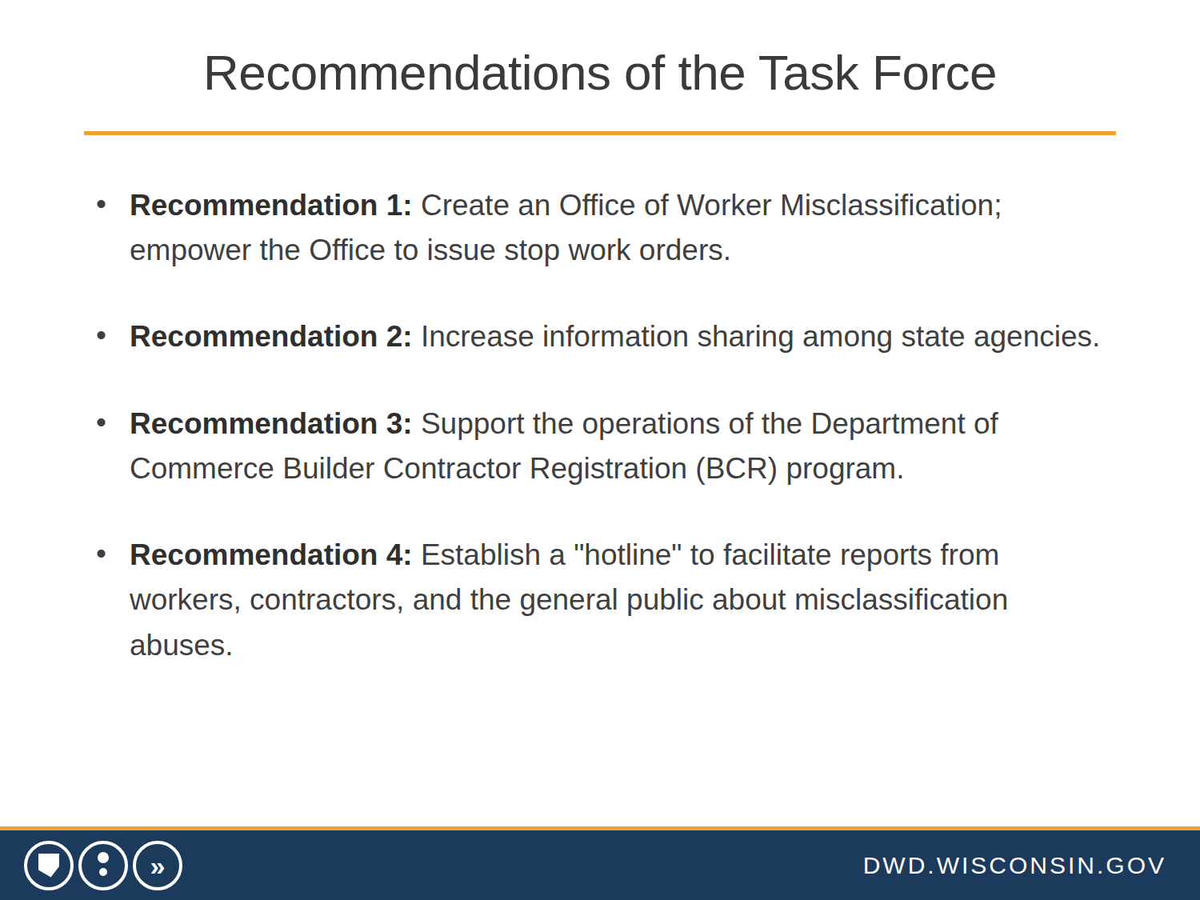Recommendations of the Task Force
Recommendation 1: Create an Office of Worker Misclassification; empower the Office to issue stop work orders.
Recommendation 2: Increase information sharing among state agencies.
Recommendation 3: Support the operations of the Department of Commerce Builder Contractor Registration (BCR) program.
Recommendation 4: Establish a "hotline" to facilitate reports from workers, contractors, and the general public about misclassification abuses.
DWD.WISCONSIN.GOV